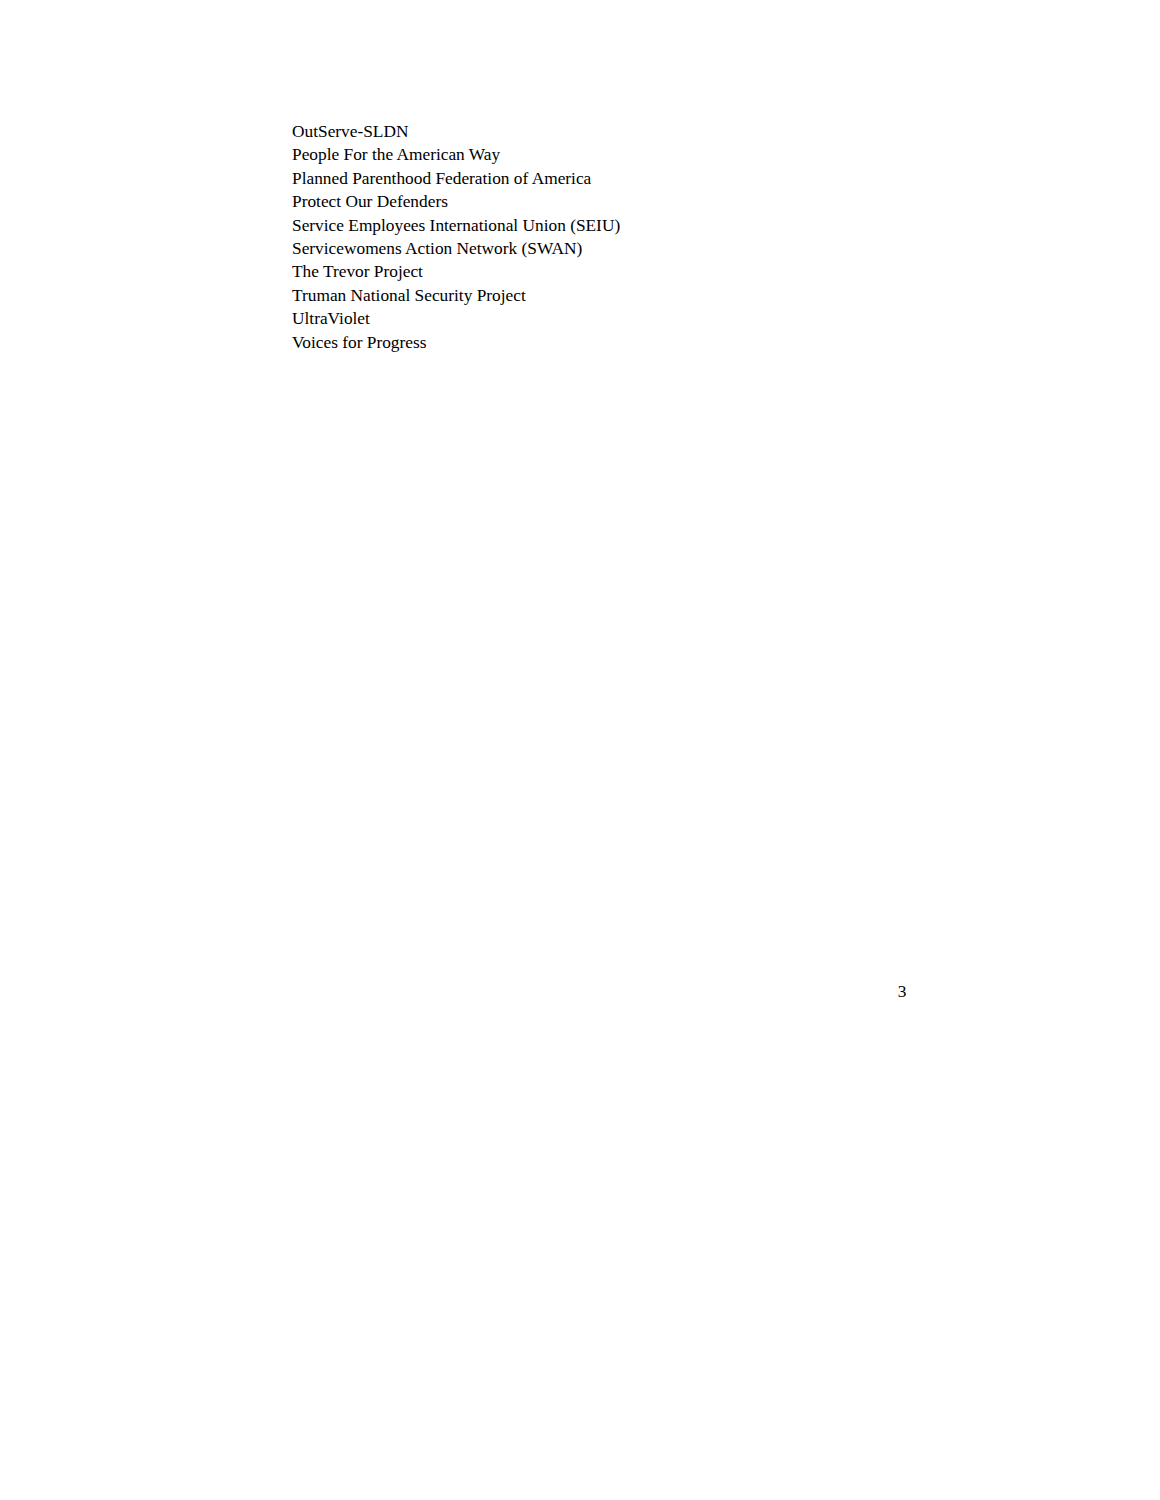OutServe-SLDN
People For the American Way
Planned Parenthood Federation of America
Protect Our Defenders
Service Employees International Union (SEIU)
Servicewomens Action Network (SWAN)
The Trevor Project
Truman National Security Project
UltraViolet
Voices for Progress
3